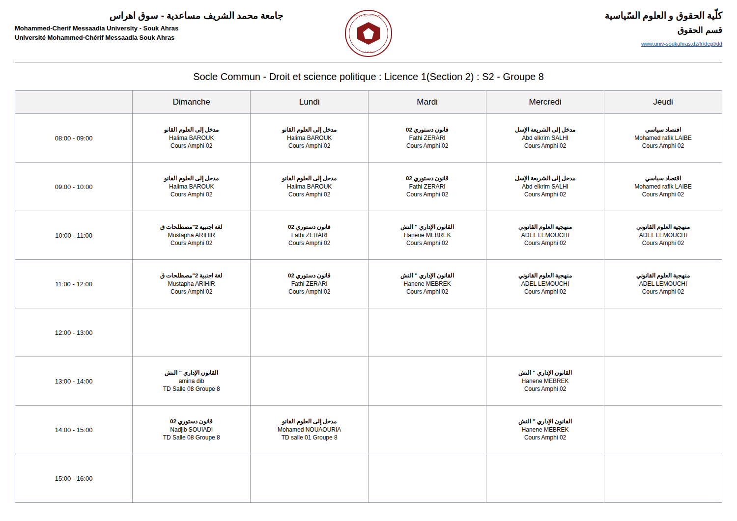جامعة محمد الشريف مساعدية - سوق اهراس
Mohammed-Cherif Messaadia University - Souk Ahras
Université Mohammed-Chérif Messaadia Souk Ahras
جامعة محمد الشريف مساعدية
سوق اهراس
كلّية الحقوق و العلوم السّياسية
قسم الحقوق
www.univ-soukahras.dz/fr/dept/dd
Socle Commun - Droit et science politique : Licence 1(Section 2) : S2 - Groupe 8
| | Dimanche | Lundi | Mardi | Mercredi | Jeudi |
| --- | --- | --- | --- | --- | --- |
| 08:00 - 09:00 | مدخل إلى العلوم القانو Halima BAROUK Cours Amphi 02 | مدخل إلى العلوم القانو Halima BAROUK Cours Amphi 02 | قانون دستوري 02 Fathi ZERARI Cours Amphi 02 | مدخل إلى الشريعة الإسل Abd elkrim SALHI Cours Amphi 02 | اقتصاد سياسي Mohamed rafik LAIBE Cours Amphi 02 |
| 09:00 - 10:00 | مدخل إلى العلوم القانو Halima BAROUK Cours Amphi 02 | مدخل إلى العلوم القانو Halima BAROUK Cours Amphi 02 | قانون دستوري 02 Fathi ZERARI Cours Amphi 02 | مدخل إلى الشريعة الإسل Abd elkrim SALHI Cours Amphi 02 | اقتصاد سياسي Mohamed rafik LAIBE Cours Amphi 02 |
| 10:00 - 11:00 | لغة اجنبية 2"مصطلحات ق Mustapha ARIHIR Cours Amphi 02 | قانون دستوري 02 Fathi ZERARI Cours Amphi 02 | القانون الإداري " النش Hanene MEBREK Cours Amphi 02 | منهجية العلوم القانوني ADEL LEMOUCHI Cours Amphi 02 | منهجية العلوم القانوني ADEL LEMOUCHI Cours Amphi 02 |
| 11:00 - 12:00 | لغة اجنبية 2"مصطلحات ق Mustapha ARIHIR Cours Amphi 02 | قانون دستوري 02 Fathi ZERARI Cours Amphi 02 | القانون الإداري " النش Hanene MEBREK Cours Amphi 02 | منهجية العلوم القانوني ADEL LEMOUCHI Cours Amphi 02 | منهجية العلوم القانوني ADEL LEMOUCHI Cours Amphi 02 |
| 12:00 - 13:00 | | | | | |
| 13:00 - 14:00 | القانون الإداري " النش amina dib TD Salle 08 Groupe 8 | | | القانون الإداري " النش Hanene MEBREK Cours Amphi 02 | |
| 14:00 - 15:00 | قانون دستوري 02 Nadjib SOUIADI TD Salle 08 Groupe 8 | مدخل إلى العلوم القانو Mohamed NOUAOURIA TD salle 01 Groupe 8 | | القانون الإداري " النش Hanene MEBREK Cours Amphi 02 | |
| 15:00 - 16:00 | | | | | |